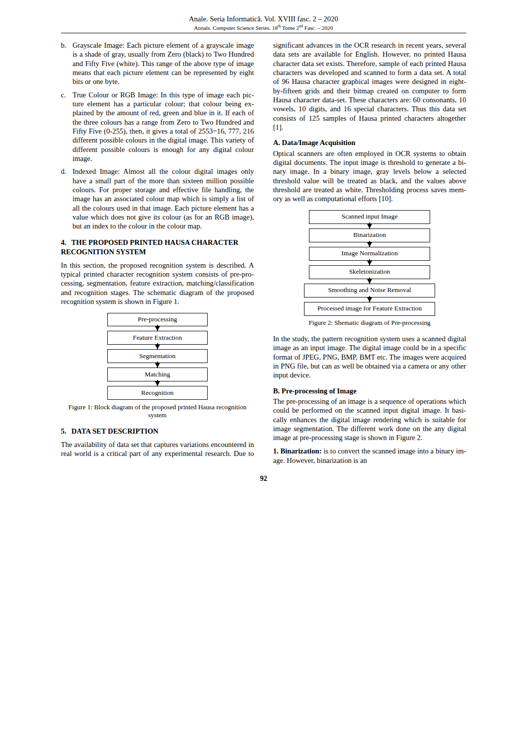Anale. Seria Informatică. Vol. XVIII fasc. 2 – 2020
Annals. Computer Science Series. 18th Tome 2nd Fasc. – 2020
b. Grayscale Image: Each picture element of a grayscale image is a shade of gray, usually from Zero (black) to Two Hundred and Fifty Five (white). This range of the above type of image means that each picture element can be represented by eight bits or one byte.
c. True Colour or RGB Image: In this type of image each picture element has a particular colour; that colour being explained by the amount of red, green and blue in it. If each of the three colours has a range from Zero to Two Hundred and Fifty Five (0-255), then, it gives a total of 2553=16, 777, 216 different possible colours in the digital image. This variety of different possible colours is enough for any digital colour image.
d. Indexed Image: Almost all the colour digital images only have a small part of the more than sixteen million possible colours. For proper storage and effective file handling, the image has an associated colour map which is simply a list of all the colours used in that image. Each picture element has a value which does not give its colour (as for an RGB image), but an index to the colour in the colour map.
4. THE PROPOSED PRINTED HAUSA CHARACTER RECOGNITION SYSTEM
In this section, the proposed recognition system is described. A typical printed character recognition system consists of pre-processing, segmentation, feature extraction, matching/classification and recognition stages. The schematic diagram of the proposed recognition system is shown in Figure 1.
Pre-processing
Feature Extraction
Segmentation
Matching
Recognition
Figure 1: Block diagram of the proposed printed Hausa recognition system
5. DATA SET DESCRIPTION
The availability of data set that captures variations encountered in real world is a critical part of any experimental research. Due to significant advances in the OCR research in recent years, several data sets are available for English. However, no printed Hausa character data set exists. Therefore, sample of each printed Hausa characters was developed and scanned to form a data set. A total of 96 Hausa character graphical images were designed in eight-by-fifteen grids and their bitmap created on computer to form Hausa character data-set. These characters are: 60 consonants, 10 vowels, 10 digits, and 16 special characters. Thus this data set consists of 125 samples of Hausa printed characters altogether [1].
A. Data/Image Acquisition
Optical scanners are often employed in OCR systems to obtain digital documents. The input image is threshold to generate a binary image. In a binary image, gray levels below a selected threshold value will be treated as black, and the values above threshold are treated as white. Thresholding process saves memory as well as computational efforts [10].
Scanned input Image
Binarization
Image Normalization
Skeletonization
Smoothing and Noise Removal
Processed image for Feature Extraction
Figure 2: Shematic diagram of Pre-processing
In the study, the pattern recognition system uses a scanned digital image as an input image. The digital image could be in a specific format of JPEG, PNG, BMP, BMT etc. The images were acquired in PNG file, but can as well be obtained via a camera or any other input device.
B. Pre-processing of Image
The pre-processing of an image is a sequence of operations which could be performed on the scanned input digital image. It basically enhances the digital image rendering which is suitable for image segmentation. The different work done on the any digital image at pre-processing stage is shown in Figure 2.
1. Binarization: is to convert the scanned image into a binary image. However, binarization is an
92